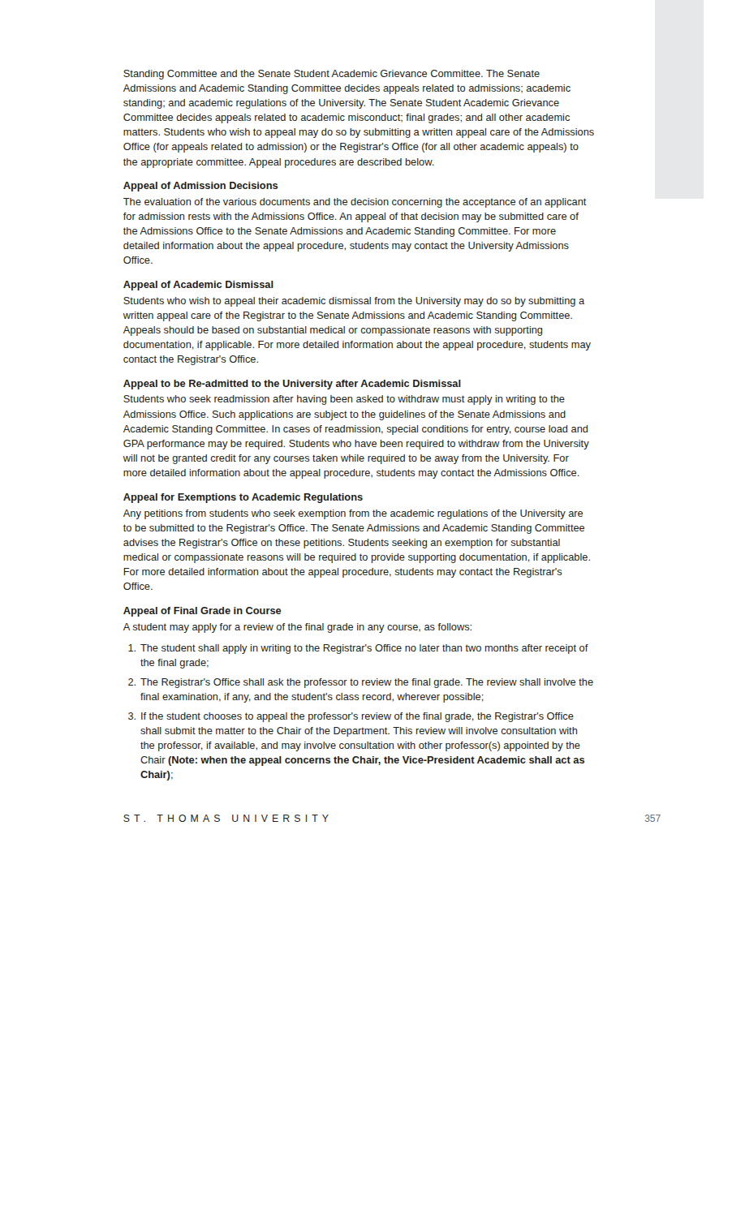Regulations
Standing Committee and the Senate Student Academic Grievance Committee. The Senate Admissions and Academic Standing Committee decides appeals related to admissions; academic standing; and academic regulations of the University. The Senate Student Academic Grievance Committee decides appeals related to academic misconduct; final grades; and all other academic matters. Students who wish to appeal may do so by submitting a written appeal care of the Admissions Office (for appeals related to admission) or the Registrar's Office (for all other academic appeals) to the appropriate committee. Appeal procedures are described below.
Appeal of Admission Decisions
The evaluation of the various documents and the decision concerning the acceptance of an applicant for admission rests with the Admissions Office. An appeal of that decision may be submitted care of the Admissions Office to the Senate Admissions and Academic Standing Committee. For more detailed information about the appeal procedure, students may contact the University Admissions Office.
Appeal of Academic Dismissal
Students who wish to appeal their academic dismissal from the University may do so by submitting a written appeal care of the Registrar to the Senate Admissions and Academic Standing Committee. Appeals should be based on substantial medical or compassionate reasons with supporting documentation, if applicable. For more detailed information about the appeal procedure, students may contact the Registrar's Office.
Appeal to be Re-admitted to the University after Academic Dismissal
Students who seek readmission after having been asked to withdraw must apply in writing to the Admissions Office. Such applications are subject to the guidelines of the Senate Admissions and Academic Standing Committee. In cases of readmission, special conditions for entry, course load and GPA performance may be required. Students who have been required to withdraw from the University will not be granted credit for any courses taken while required to be away from the University. For more detailed information about the appeal procedure, students may contact the Admissions Office.
Appeal for Exemptions to Academic Regulations
Any petitions from students who seek exemption from the academic regulations of the University are to be submitted to the Registrar's Office. The Senate Admissions and Academic Standing Committee advises the Registrar's Office on these petitions. Students seeking an exemption for substantial medical or compassionate reasons will be required to provide supporting documentation, if applicable. For more detailed information about the appeal procedure, students may contact the Registrar's Office.
Appeal of Final Grade in Course
A student may apply for a review of the final grade in any course, as follows:
The student shall apply in writing to the Registrar's Office no later than two months after receipt of the final grade;
The Registrar's Office shall ask the professor to review the final grade. The review shall involve the final examination, if any, and the student's class record, wherever possible;
If the student chooses to appeal the professor's review of the final grade, the Registrar's Office shall submit the matter to the Chair of the Department. This review will involve consultation with the professor, if available, and may involve consultation with other professor(s) appointed by the Chair (Note: when the appeal concerns the Chair, the Vice-President Academic shall act as Chair);
ST. THOMAS UNIVERSITY
357